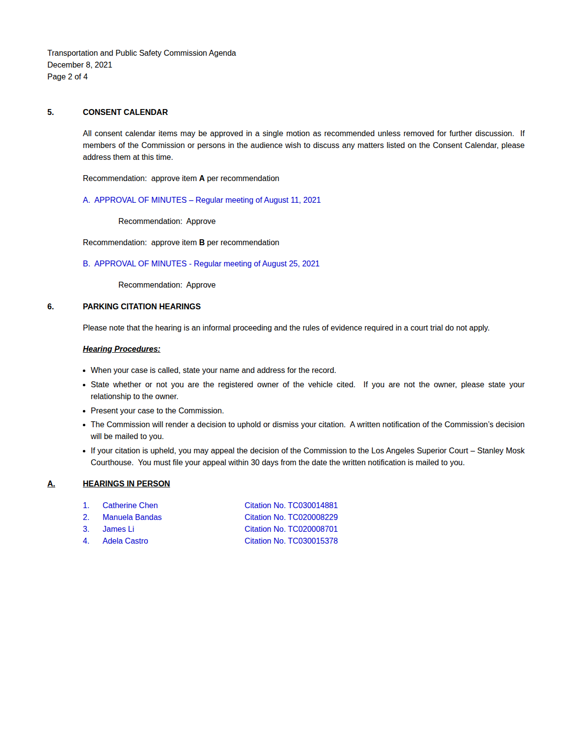Transportation and Public Safety Commission Agenda
December 8, 2021
Page 2 of 4
5.
CONSENT CALENDAR
All consent calendar items may be approved in a single motion as recommended unless removed for further discussion. If members of the Commission or persons in the audience wish to discuss any matters listed on the Consent Calendar, please address them at this time.
Recommendation: approve item A per recommendation
A. APPROVAL OF MINUTES – Regular meeting of August 11, 2021
Recommendation: Approve
Recommendation: approve item B per recommendation
B. APPROVAL OF MINUTES - Regular meeting of August 25, 2021
Recommendation: Approve
6.
PARKING CITATION HEARINGS
Please note that the hearing is an informal proceeding and the rules of evidence required in a court trial do not apply.
Hearing Procedures:
When your case is called, state your name and address for the record.
State whether or not you are the registered owner of the vehicle cited. If you are not the owner, please state your relationship to the owner.
Present your case to the Commission.
The Commission will render a decision to uphold or dismiss your citation. A written notification of the Commission’s decision will be mailed to you.
If your citation is upheld, you may appeal the decision of the Commission to the Los Angeles Superior Court – Stanley Mosk Courthouse. You must file your appeal within 30 days from the date the written notification is mailed to you.
A.
HEARINGS IN PERSON
| 1. | Catherine Chen | Citation No. TC030014881 |
| 2. | Manuela Bandas | Citation No. TC020008229 |
| 3. | James Li | Citation No. TC020008701 |
| 4. | Adela Castro | Citation No. TC030015378 |